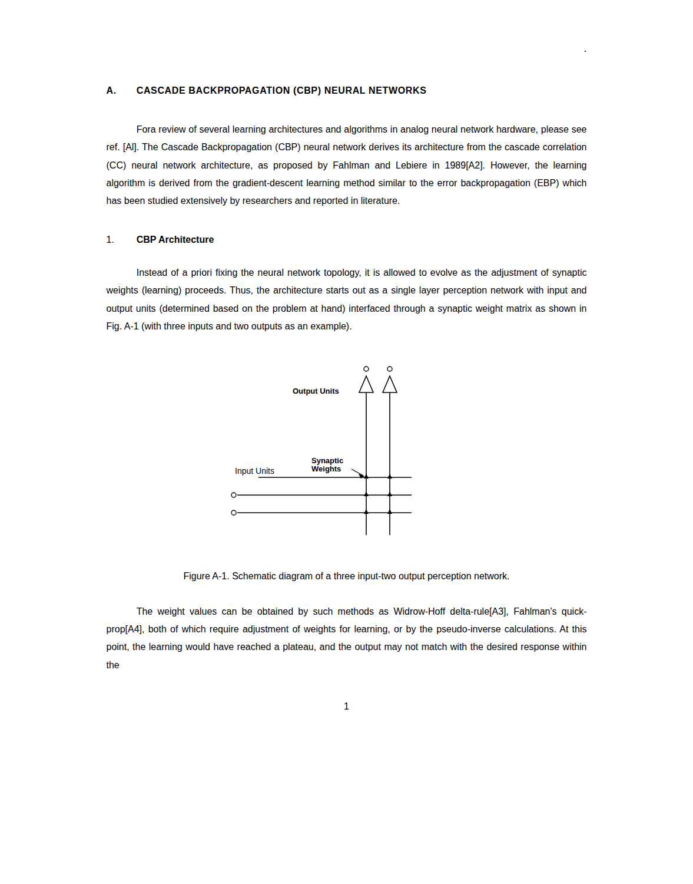.
A. CASCADE BACKPROPAGATION (CBP) NEURAL NETWORKS
Fora review of several learning architectures and algorithms in analog neural network hardware, please see ref. [Al]. The Cascade Backpropagation (CBP) neural network derives its architecture from the cascade correlation (CC) neural network architecture, as proposed by Fahlman and Lebiere in 1989[A2]. However, the learning algorithm is derived from the gradient-descent learning method similar to the error backpropagation (EBP) which has been studied extensively by researchers and reported in literature.
1. CBP Architecture
Instead of a priori fixing the neural network topology, it is allowed to evolve as the adjustment of synaptic weights (learning) proceeds. Thus, the architecture starts out as a single layer perception network with input and output units (determined based on the problem at hand) interfaced through a synaptic weight matrix as shown in Fig. A-1 (with three inputs and two outputs as an example).
Output Units Synaptic Weights Input Units
Figure A-1. Schematic diagram of a three input-two output perception network.
The weight values can be obtained by such methods as Widrow-Hoff delta-rule[A3], Fahlman's quick-prop[A4], both of which require adjustment of weights for learning, or by the pseudo-inverse calculations. At this point, the learning would have reached a plateau, and the output may not match with the desired response within the
1